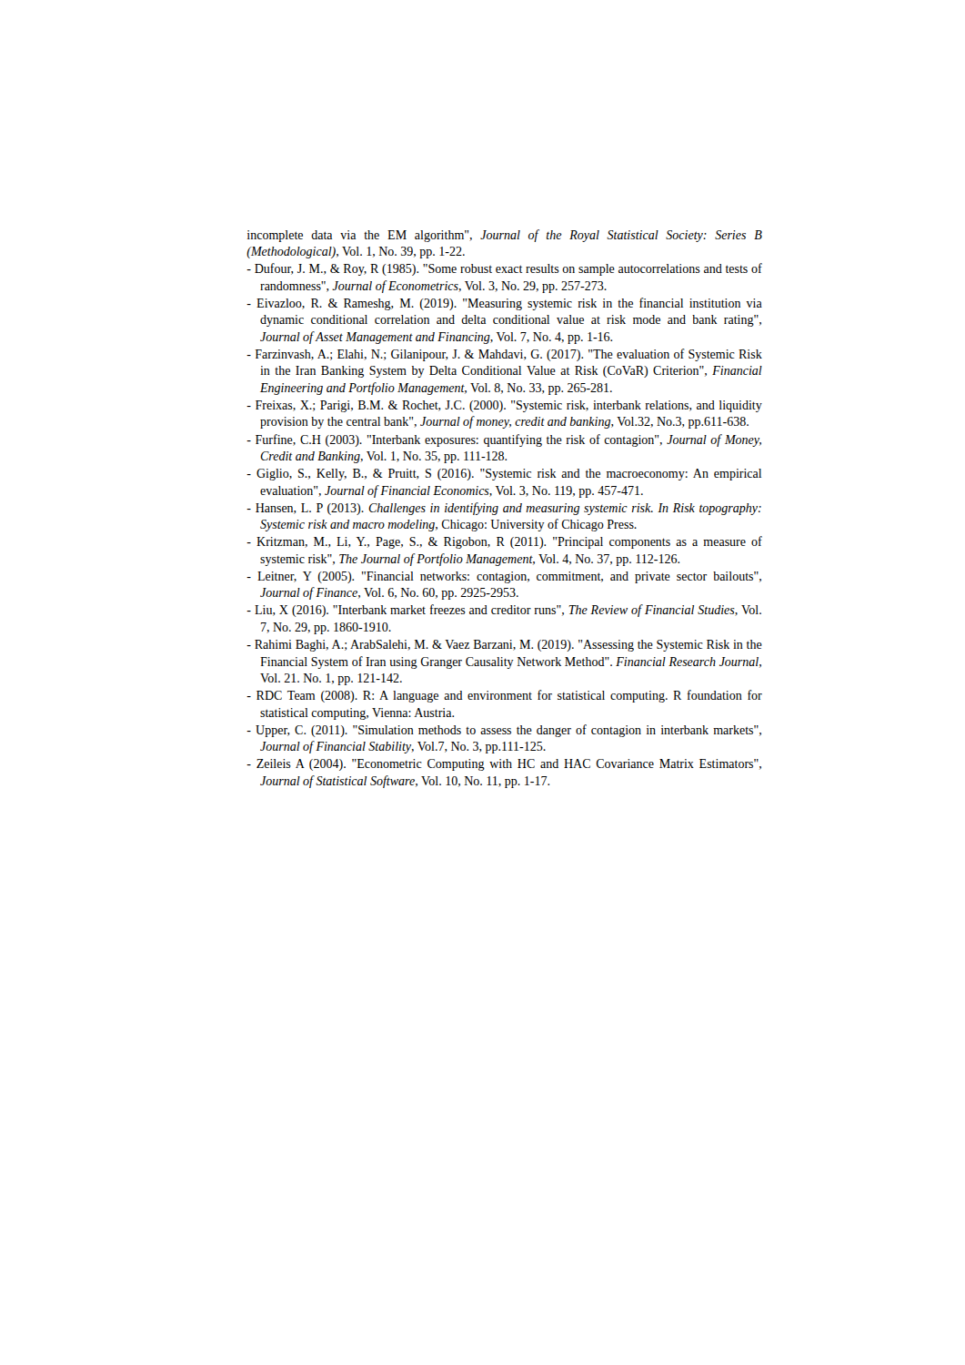incomplete data via the EM algorithm", Journal of the Royal Statistical Society: Series B (Methodological), Vol. 1, No. 39, pp. 1-22.
- Dufour, J. M., & Roy, R (1985). "Some robust exact results on sample autocorrelations and tests of randomness", Journal of Econometrics, Vol. 3, No. 29, pp. 257-273.
- Eivazloo, R. & Rameshg, M. (2019). "Measuring systemic risk in the financial institution via dynamic conditional correlation and delta conditional value at risk mode and bank rating", Journal of Asset Management and Financing, Vol. 7, No. 4, pp. 1-16.
- Farzinvash, A.; Elahi, N.; Gilanipour, J. & Mahdavi, G. (2017). "The evaluation of Systemic Risk in the Iran Banking System by Delta Conditional Value at Risk (CoVaR) Criterion", Financial Engineering and Portfolio Management, Vol. 8, No. 33, pp. 265-281.
- Freixas, X.; Parigi, B.M. & Rochet, J.C. (2000). "Systemic risk, interbank relations, and liquidity provision by the central bank", Journal of money, credit and banking, Vol.32, No.3, pp.611-638.
- Furfine, C.H (2003). "Interbank exposures: quantifying the risk of contagion", Journal of Money, Credit and Banking, Vol. 1, No. 35, pp. 111-128.
- Giglio, S., Kelly, B., & Pruitt, S (2016). "Systemic risk and the macroeconomy: An empirical evaluation", Journal of Financial Economics, Vol. 3, No. 119, pp. 457-471.
- Hansen, L. P (2013). Challenges in identifying and measuring systemic risk. In Risk topography: Systemic risk and macro modeling, Chicago: University of Chicago Press.
- Kritzman, M., Li, Y., Page, S., & Rigobon, R (2011). "Principal components as a measure of systemic risk", The Journal of Portfolio Management, Vol. 4, No. 37, pp. 112-126.
- Leitner, Y (2005). "Financial networks: contagion, commitment, and private sector bailouts", Journal of Finance, Vol. 6, No. 60, pp. 2925-2953.
- Liu, X (2016). "Interbank market freezes and creditor runs", The Review of Financial Studies, Vol. 7, No. 29, pp. 1860-1910.
- Rahimi Baghi, A.; ArabSalehi, M. & Vaez Barzani, M. (2019). "Assessing the Systemic Risk in the Financial System of Iran using Granger Causality Network Method". Financial Research Journal, Vol. 21. No. 1, pp. 121-142.
- RDC Team (2008). R: A language and environment for statistical computing. R foundation for statistical computing, Vienna: Austria.
- Upper, C. (2011). "Simulation methods to assess the danger of contagion in interbank markets", Journal of Financial Stability, Vol.7, No. 3, pp.111-125.
- Zeileis A (2004). "Econometric Computing with HC and HAC Covariance Matrix Estimators", Journal of Statistical Software, Vol. 10, No. 11, pp. 1-17.